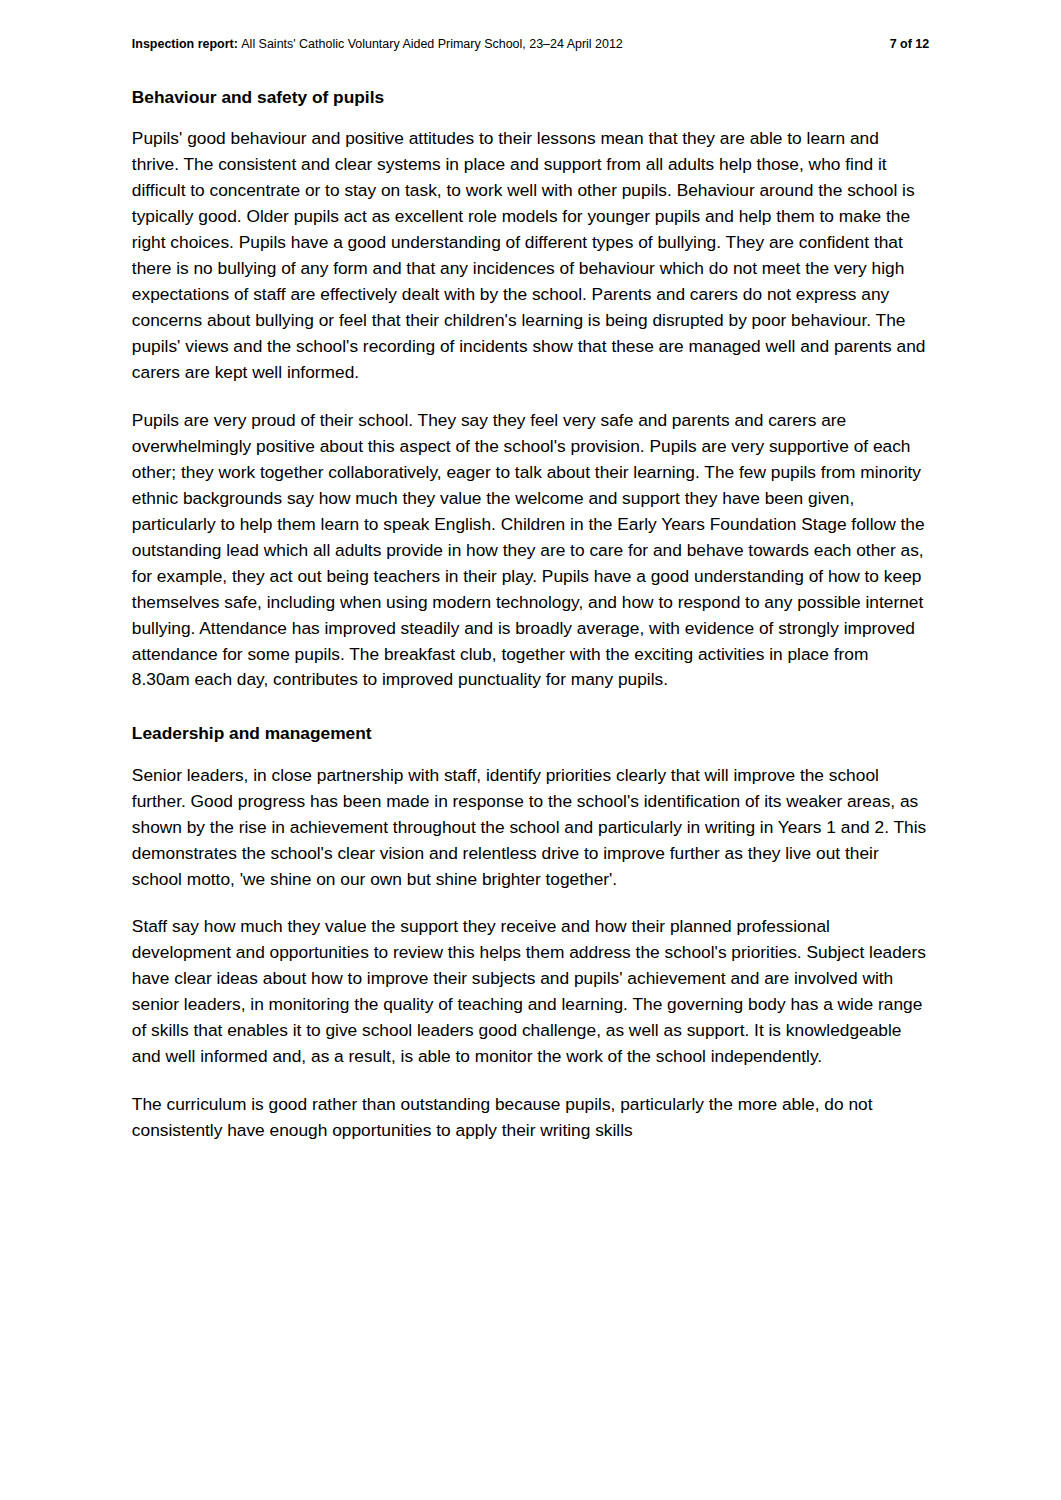Inspection report: All Saints' Catholic Voluntary Aided Primary School, 23–24 April 2012 7 of 12
Behaviour and safety of pupils
Pupils' good behaviour and positive attitudes to their lessons mean that they are able to learn and thrive. The consistent and clear systems in place and support from all adults help those, who find it difficult to concentrate or to stay on task, to work well with other pupils. Behaviour around the school is typically good. Older pupils act as excellent role models for younger pupils and help them to make the right choices. Pupils have a good understanding of different types of bullying. They are confident that there is no bullying of any form and that any incidences of behaviour which do not meet the very high expectations of staff are effectively dealt with by the school. Parents and carers do not express any concerns about bullying or feel that their children's learning is being disrupted by poor behaviour. The pupils' views and the school's recording of incidents show that these are managed well and parents and carers are kept well informed.
Pupils are very proud of their school. They say they feel very safe and parents and carers are overwhelmingly positive about this aspect of the school's provision. Pupils are very supportive of each other; they work together collaboratively, eager to talk about their learning. The few pupils from minority ethnic backgrounds say how much they value the welcome and support they have been given, particularly to help them learn to speak English. Children in the Early Years Foundation Stage follow the outstanding lead which all adults provide in how they are to care for and behave towards each other as, for example, they act out being teachers in their play. Pupils have a good understanding of how to keep themselves safe, including when using modern technology, and how to respond to any possible internet bullying. Attendance has improved steadily and is broadly average, with evidence of strongly improved attendance for some pupils. The breakfast club, together with the exciting activities in place from 8.30am each day, contributes to improved punctuality for many pupils.
Leadership and management
Senior leaders, in close partnership with staff, identify priorities clearly that will improve the school further. Good progress has been made in response to the school's identification of its weaker areas, as shown by the rise in achievement throughout the school and particularly in writing in Years 1 and 2. This demonstrates the school's clear vision and relentless drive to improve further as they live out their school motto, 'we shine on our own but shine brighter together'.
Staff say how much they value the support they receive and how their planned professional development and opportunities to review this helps them address the school's priorities. Subject leaders have clear ideas about how to improve their subjects and pupils' achievement and are involved with senior leaders, in monitoring the quality of teaching and learning. The governing body has a wide range of skills that enables it to give school leaders good challenge, as well as support. It is knowledgeable and well informed and, as a result, is able to monitor the work of the school independently.
The curriculum is good rather than outstanding because pupils, particularly the more able, do not consistently have enough opportunities to apply their writing skills